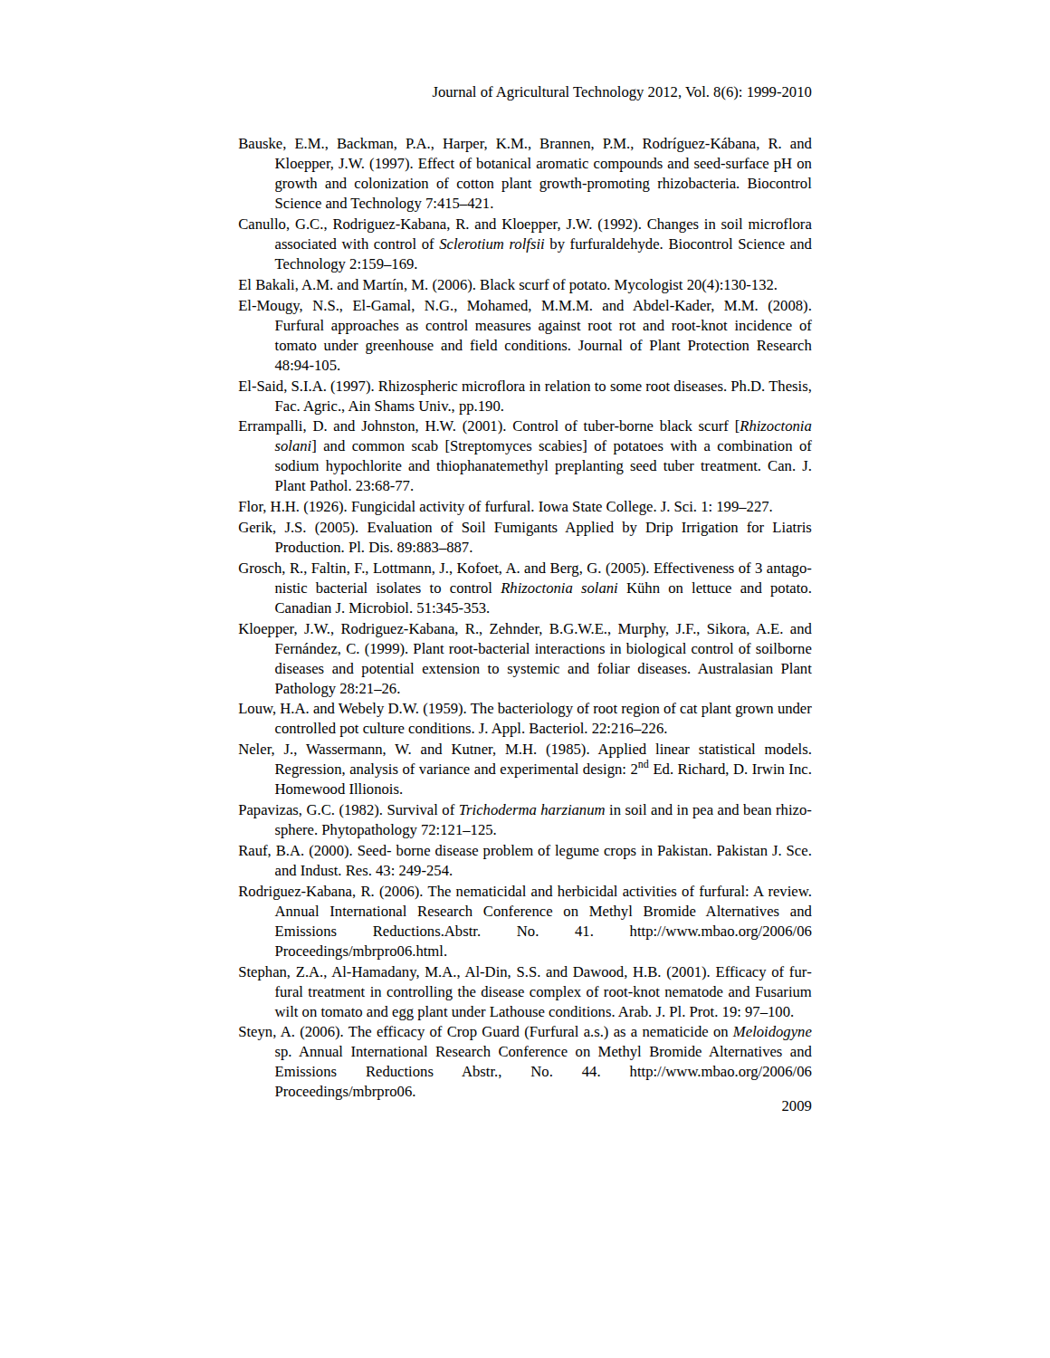Journal of Agricultural Technology 2012, Vol. 8(6): 1999-2010
Bauske, E.M., Backman, P.A., Harper, K.M., Brannen, P.M., Rodríguez-Kábana, R. and Kloepper, J.W. (1997). Effect of botanical aromatic compounds and seed-surface pH on growth and colonization of cotton plant growth-promoting rhizobacteria. Biocontrol Science and Technology 7:415–421.
Canullo, G.C., Rodriguez-Kabana, R. and Kloepper, J.W. (1992). Changes in soil microflora associated with control of Sclerotium rolfsii by furfuraldehyde. Biocontrol Science and Technology 2:159–169.
El Bakali, A.M. and Martín, M. (2006). Black scurf of potato. Mycologist 20(4):130-132.
El-Mougy, N.S., El-Gamal, N.G., Mohamed, M.M.M. and Abdel-Kader, M.M. (2008). Furfural approaches as control measures against root rot and root-knot incidence of tomato under greenhouse and field conditions. Journal of Plant Protection Research 48:94-105.
El-Said, S.I.A. (1997). Rhizospheric microflora in relation to some root diseases. Ph.D. Thesis, Fac. Agric., Ain Shams Univ., pp.190.
Errampalli, D. and Johnston, H.W. (2001). Control of tuber-borne black scurf [Rhizoctonia solani] and common scab [Streptomyces scabies] of potatoes with a combination of sodium hypochlorite and thiophanatemethyl preplanting seed tuber treatment. Can. J. Plant Pathol. 23:68-77.
Flor, H.H. (1926). Fungicidal activity of furfural. Iowa State College. J. Sci. 1: 199–227.
Gerik, J.S. (2005). Evaluation of Soil Fumigants Applied by Drip Irrigation for Liatris Production. Pl. Dis. 89:883–887.
Grosch, R., Faltin, F., Lottmann, J., Kofoet, A. and Berg, G. (2005). Effectiveness of 3 antagonistic bacterial isolates to control Rhizoctonia solani Kühn on lettuce and potato. Canadian J. Microbiol. 51:345-353.
Kloepper, J.W., Rodriguez-Kabana, R., Zehnder, B.G.W.E., Murphy, J.F., Sikora, A.E. and Fernández, C. (1999). Plant root-bacterial interactions in biological control of soilborne diseases and potential extension to systemic and foliar diseases. Australasian Plant Pathology 28:21–26.
Louw, H.A. and Webely D.W. (1959). The bacteriology of root region of cat plant grown under controlled pot culture conditions. J. Appl. Bacteriol. 22:216–226.
Neler, J., Wassermann, W. and Kutner, M.H. (1985). Applied linear statistical models. Regression, analysis of variance and experimental design: 2nd Ed. Richard, D. Irwin Inc. Homewood Illionois.
Papavizas, G.C. (1982). Survival of Trichoderma harzianum in soil and in pea and bean rhizosphere. Phytopathology 72:121–125.
Rauf, B.A. (2000). Seed- borne disease problem of legume crops in Pakistan. Pakistan J. Sce. and Indust. Res. 43: 249-254.
Rodriguez-Kabana, R. (2006). The nematicidal and herbicidal activities of furfural: A review. Annual International Research Conference on Methyl Bromide Alternatives and Emissions Reductions.Abstr. No. 41. http://www.mbao.org/2006/06 Proceedings/mbrpro06.html.
Stephan, Z.A., Al-Hamadany, M.A., Al-Din, S.S. and Dawood, H.B. (2001). Efficacy of furfural treatment in controlling the disease complex of root-knot nematode and Fusarium wilt on tomato and egg plant under Lathouse conditions. Arab. J. Pl. Prot. 19: 97–100.
Steyn, A. (2006). The efficacy of Crop Guard (Furfural a.s.) as a nematicide on Meloidogyne sp. Annual International Research Conference on Methyl Bromide Alternatives and Emissions Reductions Abstr., No. 44. http://www.mbao.org/2006/06 Proceedings/mbrpro06.
2009